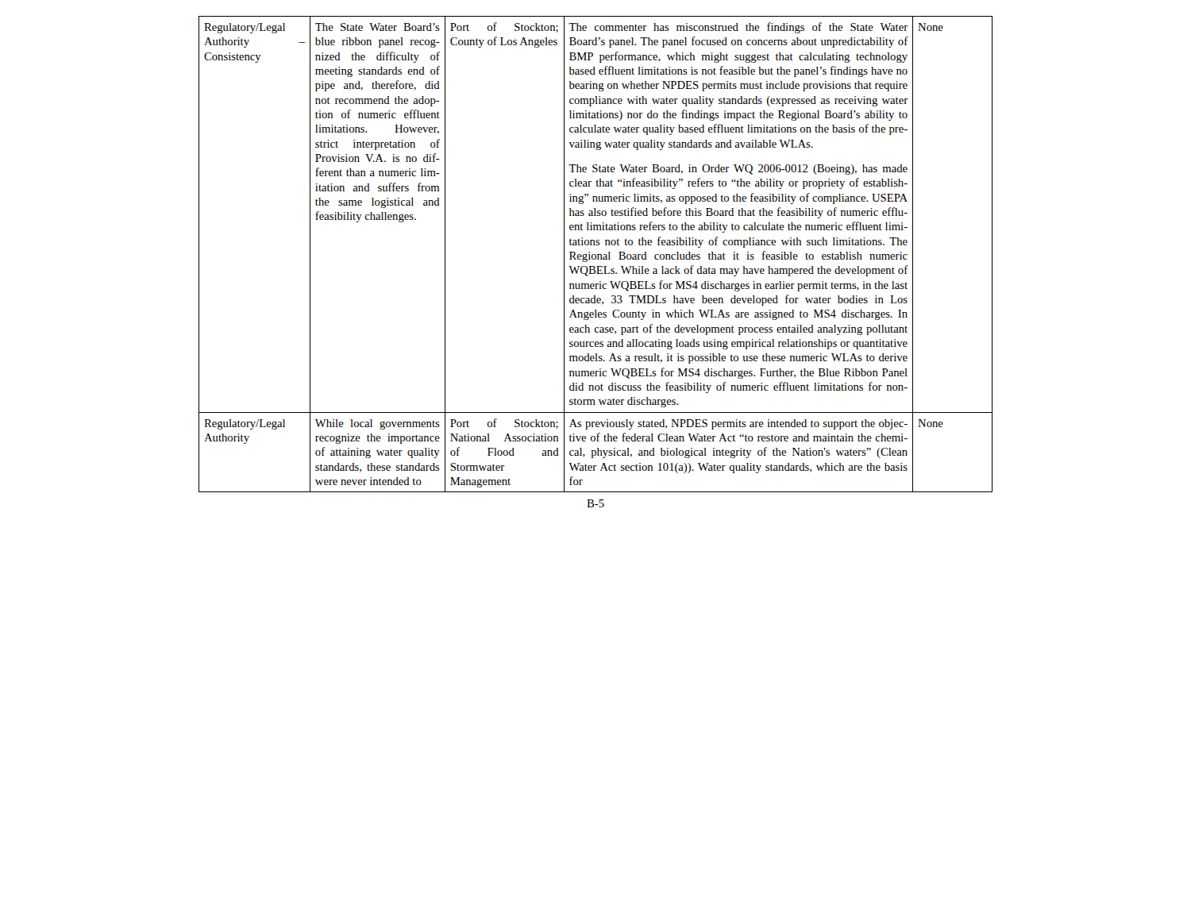| Regulatory/Legal Authority – Consistency | The State Water Board’s blue ribbon panel recognized the difficulty of meeting standards end of pipe and, therefore, did not recommend the adoption of numeric effluent limitations. However, strict interpretation of Provision V.A. is no different than a numeric limitation and suffers from the same logistical and feasibility challenges. | Port of Stockton; County of Los Angeles | The commenter has misconstrued the findings of the State Water Board’s panel. The panel focused on concerns about unpredictability of BMP performance, which might suggest that calculating technology based effluent limitations is not feasible but the panel’s findings have no bearing on whether NPDES permits must include provisions that require compliance with water quality standards (expressed as receiving water limitations) nor do the findings impact the Regional Board’s ability to calculate water quality based effluent limitations on the basis of the prevailing water quality standards and available WLAs. The State Water Board, in Order WQ 2006-0012 (Boeing), has made clear that “infeasibility” refers to “the ability or propriety of establishing” numeric limits, as opposed to the feasibility of compliance. USEPA has also testified before this Board that the feasibility of numeric effluent limitations refers to the ability to calculate the numeric effluent limitations not to the feasibility of compliance with such limitations. The Regional Board concludes that it is feasible to establish numeric WQBELs. While a lack of data may have hampered the development of numeric WQBELs for MS4 discharges in earlier permit terms, in the last decade, 33 TMDLs have been developed for water bodies in Los Angeles County in which WLAs are assigned to MS4 discharges. In each case, part of the development process entailed analyzing pollutant sources and allocating loads using empirical relationships or quantitative models. As a result, it is possible to use these numeric WLAs to derive numeric WQBELs for MS4 discharges. Further, the Blue Ribbon Panel did not discuss the feasibility of numeric effluent limitations for non-storm water discharges. | None |
| Regulatory/Legal Authority | While local governments recognize the importance of attaining water quality standards, these standards were never intended to | Port of Stockton; National Association of Flood and Stormwater Management | As previously stated, NPDES permits are intended to support the objective of the federal Clean Water Act “to restore and maintain the chemical, physical, and biological integrity of the Nation's waters” (Clean Water Act section 101(a)). Water quality standards, which are the basis for | None |
B-5